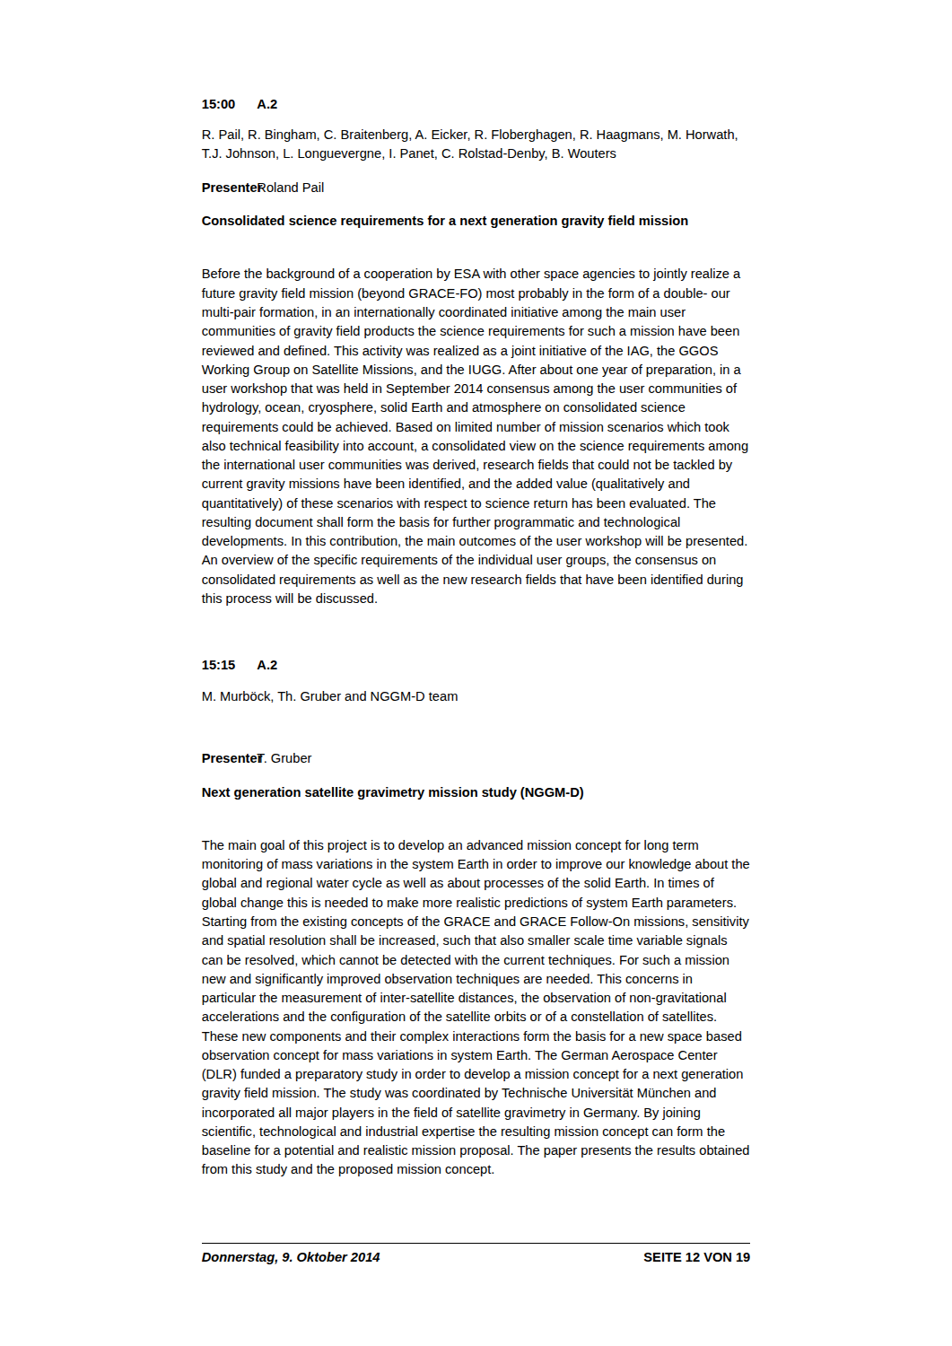15:00 A.2
R. Pail, R. Bingham, C. Braitenberg, A. Eicker, R. Floberghagen, R. Haagmans, M. Horwath, T.J. Johnson, L. Longuevergne, I. Panet, C. Rolstad-Denby, B. Wouters
Presenter Roland Pail
Consolidated science requirements for a next generation gravity field mission
Before the background of a cooperation by ESA with other space agencies to jointly realize a future gravity field mission (beyond GRACE-FO) most probably in the form of a double- our multi-pair formation, in an internationally coordinated initiative among the main user communities of gravity field products the science requirements for such a mission have been reviewed and defined. This activity was realized as a joint initiative of the IAG, the GGOS Working Group on Satellite Missions, and the IUGG. After about one year of preparation, in a user workshop that was held in September 2014 consensus among the user communities of hydrology, ocean, cryosphere, solid Earth and atmosphere on consolidated science requirements could be achieved. Based on limited number of mission scenarios which took also technical feasibility into account, a consolidated view on the science requirements among the international user communities was derived, research fields that could not be tackled by current gravity missions have been identified, and the added value (qualitatively and quantitatively) of these scenarios with respect to science return has been evaluated. The resulting document shall form the basis for further programmatic and technological developments. In this contribution, the main outcomes of the user workshop will be presented. An overview of the specific requirements of the individual user groups, the consensus on consolidated requirements as well as the new research fields that have been identified during this process will be discussed.
15:15 A.2
M. Murböck, Th. Gruber and NGGM-D team
Presenter T. Gruber
Next generation satellite gravimetry mission study (NGGM-D)
The main goal of this project is to develop an advanced mission concept for long term monitoring of mass variations in the system Earth in order to improve our knowledge about the global and regional water cycle as well as about processes of the solid Earth. In times of global change this is needed to make more realistic predictions of system Earth parameters. Starting from the existing concepts of the GRACE and GRACE Follow-On missions, sensitivity and spatial resolution shall be increased, such that also smaller scale time variable signals can be resolved, which cannot be detected with the current techniques. For such a mission new and significantly improved observation techniques are needed. This concerns in particular the measurement of inter-satellite distances, the observation of non-gravitational accelerations and the configuration of the satellite orbits or of a constellation of satellites. These new components and their complex interactions form the basis for a new space based observation concept for mass variations in system Earth. The German Aerospace Center (DLR) funded a preparatory study in order to develop a mission concept for a next generation gravity field mission. The study was coordinated by Technische Universität München and incorporated all major players in the field of satellite gravimetry in Germany. By joining scientific, technological and industrial expertise the resulting mission concept can form the baseline for a potential and realistic mission proposal. The paper presents the results obtained from this study and the proposed mission concept.
Donnerstag, 9. Oktober 2014 SEITE 12 VON 19